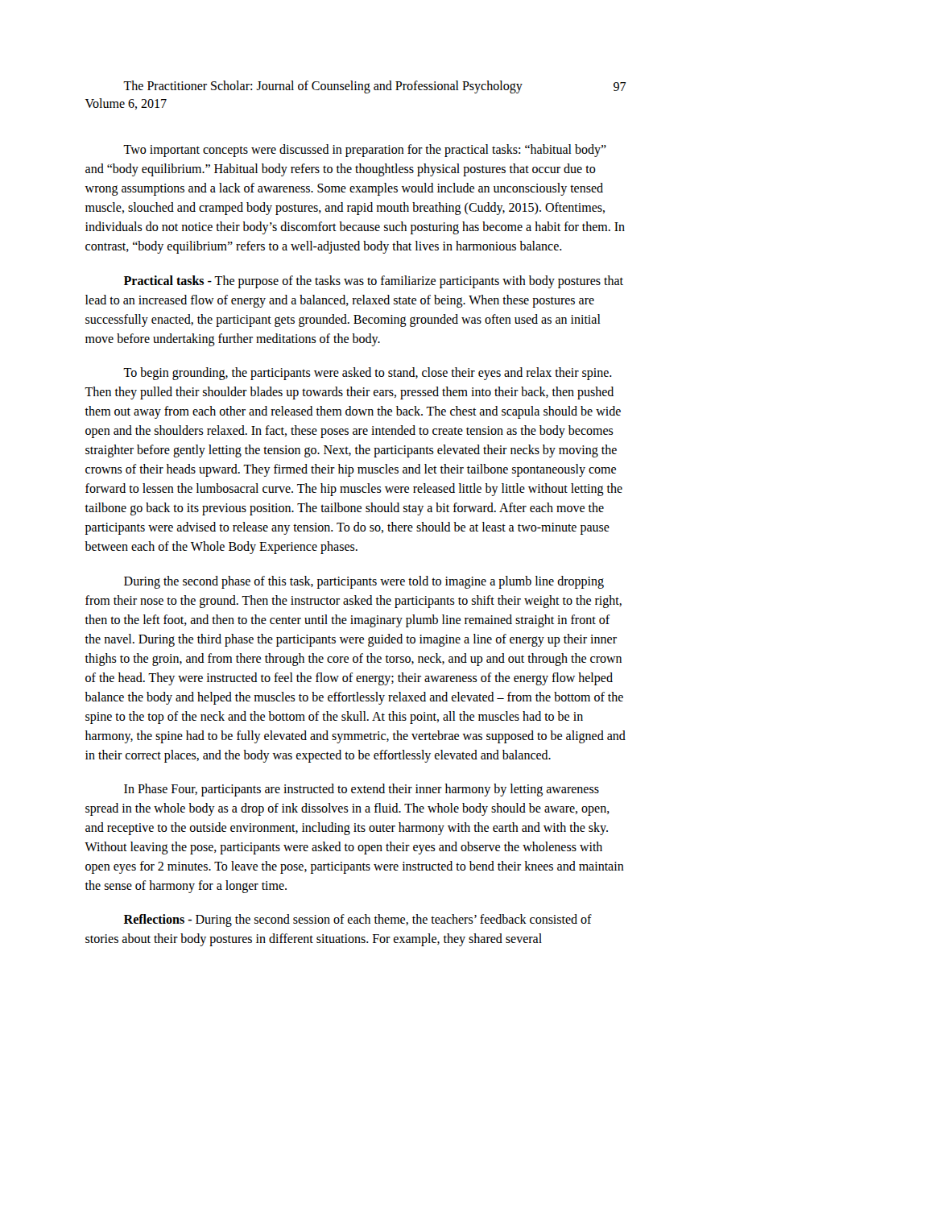The Practitioner Scholar: Journal of Counseling and Professional Psychology
Volume 6, 2017
97
Two important concepts were discussed in preparation for the practical tasks: “habitual body” and “body equilibrium.” Habitual body refers to the thoughtless physical postures that occur due to wrong assumptions and a lack of awareness. Some examples would include an unconsciously tensed muscle, slouched and cramped body postures, and rapid mouth breathing (Cuddy, 2015). Oftentimes, individuals do not notice their body’s discomfort because such posturing has become a habit for them. In contrast, “body equilibrium” refers to a well-adjusted body that lives in harmonious balance.
Practical tasks - The purpose of the tasks was to familiarize participants with body postures that lead to an increased flow of energy and a balanced, relaxed state of being. When these postures are successfully enacted, the participant gets grounded. Becoming grounded was often used as an initial move before undertaking further meditations of the body.
To begin grounding, the participants were asked to stand, close their eyes and relax their spine. Then they pulled their shoulder blades up towards their ears, pressed them into their back, then pushed them out away from each other and released them down the back. The chest and scapula should be wide open and the shoulders relaxed. In fact, these poses are intended to create tension as the body becomes straighter before gently letting the tension go. Next, the participants elevated their necks by moving the crowns of their heads upward. They firmed their hip muscles and let their tailbone spontaneously come forward to lessen the lumbosacral curve. The hip muscles were released little by little without letting the tailbone go back to its previous position. The tailbone should stay a bit forward. After each move the participants were advised to release any tension. To do so, there should be at least a two-minute pause between each of the Whole Body Experience phases.
During the second phase of this task, participants were told to imagine a plumb line dropping from their nose to the ground. Then the instructor asked the participants to shift their weight to the right, then to the left foot, and then to the center until the imaginary plumb line remained straight in front of the navel. During the third phase the participants were guided to imagine a line of energy up their inner thighs to the groin, and from there through the core of the torso, neck, and up and out through the crown of the head. They were instructed to feel the flow of energy; their awareness of the energy flow helped balance the body and helped the muscles to be effortlessly relaxed and elevated – from the bottom of the spine to the top of the neck and the bottom of the skull. At this point, all the muscles had to be in harmony, the spine had to be fully elevated and symmetric, the vertebrae was supposed to be aligned and in their correct places, and the body was expected to be effortlessly elevated and balanced.
In Phase Four, participants are instructed to extend their inner harmony by letting awareness spread in the whole body as a drop of ink dissolves in a fluid. The whole body should be aware, open, and receptive to the outside environment, including its outer harmony with the earth and with the sky. Without leaving the pose, participants were asked to open their eyes and observe the wholeness with open eyes for 2 minutes. To leave the pose, participants were instructed to bend their knees and maintain the sense of harmony for a longer time.
Reflections - During the second session of each theme, the teachers’ feedback consisted of stories about their body postures in different situations. For example, they shared several